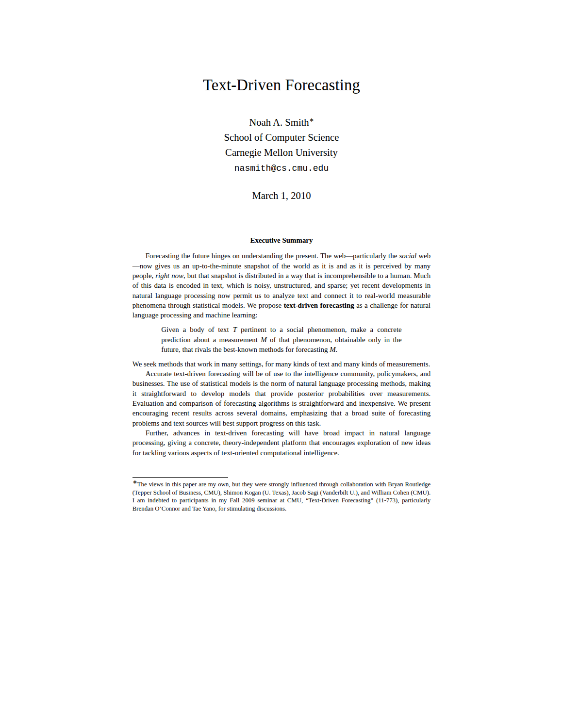Text-Driven Forecasting
Noah A. Smith∗
School of Computer Science
Carnegie Mellon University
nasmith@cs.cmu.edu
March 1, 2010
Executive Summary
Forecasting the future hinges on understanding the present. The web—particularly the social web—now gives us an up-to-the-minute snapshot of the world as it is and as it is perceived by many people, right now, but that snapshot is distributed in a way that is incomprehensible to a human. Much of this data is encoded in text, which is noisy, unstructured, and sparse; yet recent developments in natural language processing now permit us to analyze text and connect it to real-world measurable phenomena through statistical models. We propose text-driven forecasting as a challenge for natural language processing and machine learning:
Given a body of text T pertinent to a social phenomenon, make a concrete prediction about a measurement M of that phenomenon, obtainable only in the future, that rivals the best-known methods for forecasting M.
We seek methods that work in many settings, for many kinds of text and many kinds of measurements.
Accurate text-driven forecasting will be of use to the intelligence community, policymakers, and businesses. The use of statistical models is the norm of natural language processing methods, making it straightforward to develop models that provide posterior probabilities over measurements. Evaluation and comparison of forecasting algorithms is straightforward and inexpensive. We present encouraging recent results across several domains, emphasizing that a broad suite of forecasting problems and text sources will best support progress on this task.
Further, advances in text-driven forecasting will have broad impact in natural language processing, giving a concrete, theory-independent platform that encourages exploration of new ideas for tackling various aspects of text-oriented computational intelligence.
∗The views in this paper are my own, but they were strongly influenced through collaboration with Bryan Routledge (Tepper School of Business, CMU), Shimon Kogan (U. Texas), Jacob Sagi (Vanderbilt U.), and William Cohen (CMU). I am indebted to participants in my Fall 2009 seminar at CMU, “Text-Driven Forecasting” (11-773), particularly Brendan O’Connor and Tae Yano, for stimulating discussions.